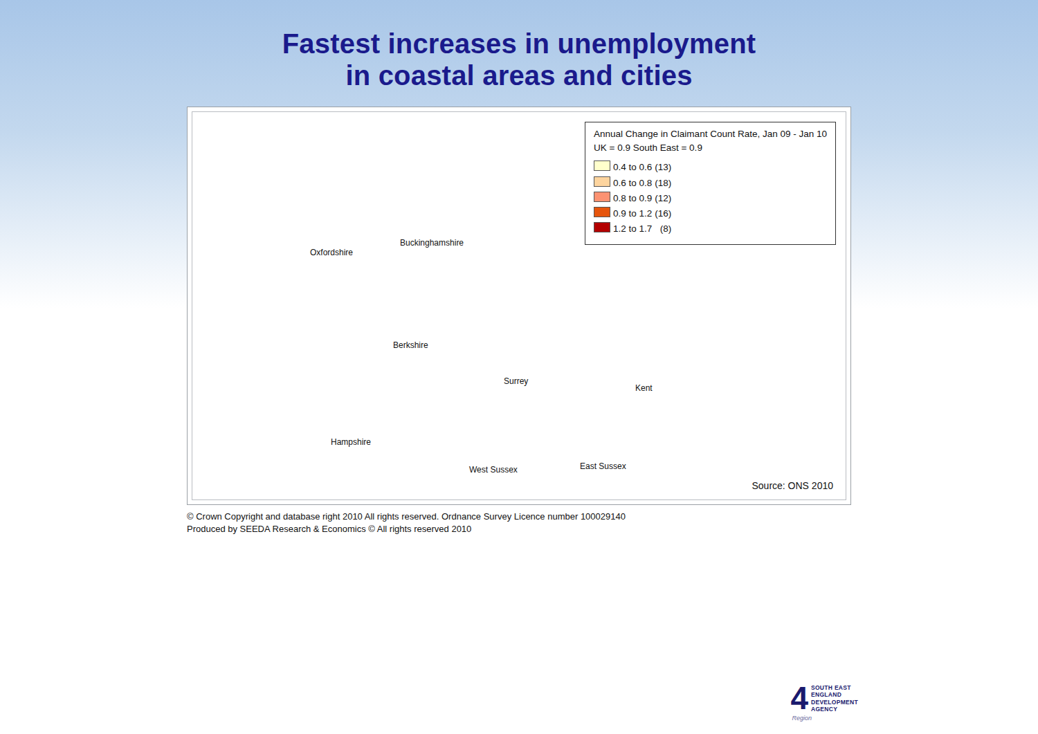Fastest increases in unemployment
in coastal areas and cities
Annual Change in Claimant Count Rate, Jan 09 - Jan 10
UK = 0.9 South East = 0.9
| | 0.4 to 0.6 | (13) |
| | 0.6 to 0.8 | (18) |
| | 0.8 to 0.9 | (12) |
| | 0.9 to 1.2 | (16) |
| | 1.2 to 1.7 | (8) |
Oxfordshire
Buckinghamshire
Berkshire
Surrey
Kent
Hampshire
West Sussex
East Sussex
Source: ONS 2010
© Crown Copyright and database right 2010 All rights reserved. Ordnance Survey Licence number 100029140
Produced by SEEDA Research & Economics © All rights reserved 2010
4 SOUTH EAST
ENGLAND
DEVELOPMENT
AGENCY
Region